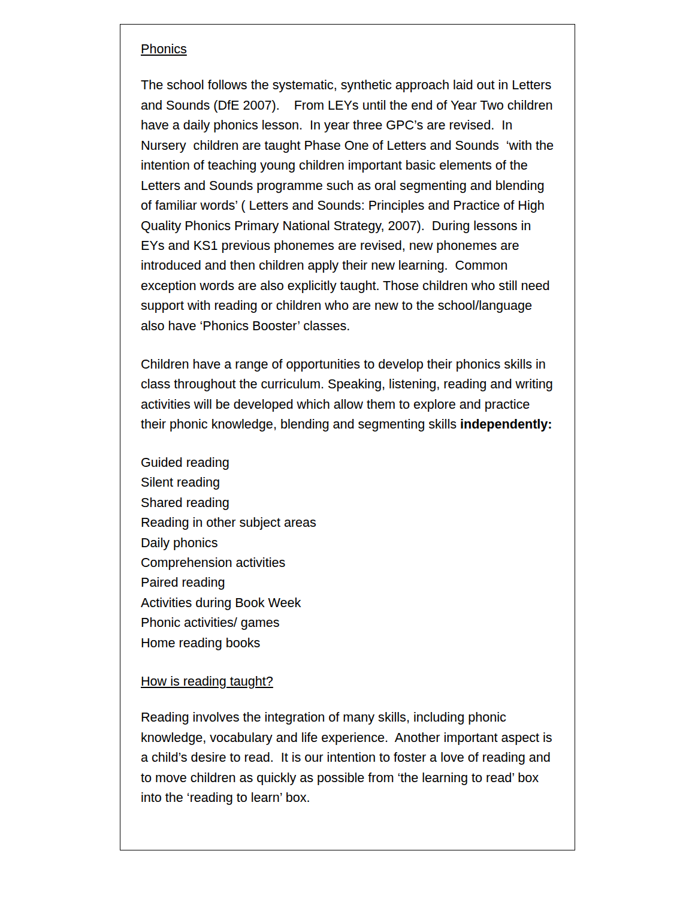Phonics
The school follows the systematic, synthetic approach laid out in Letters and Sounds (DfE 2007). From LEYs until the end of Year Two children have a daily phonics lesson. In year three GPC’s are revised. In Nursery children are taught Phase One of Letters and Sounds ‘with the intention of teaching young children important basic elements of the Letters and Sounds programme such as oral segmenting and blending of familiar words’ ( Letters and Sounds: Principles and Practice of High Quality Phonics Primary National Strategy, 2007). During lessons in EYs and KS1 previous phonemes are revised, new phonemes are introduced and then children apply their new learning. Common exception words are also explicitly taught. Those children who still need support with reading or children who are new to the school/language also have ‘Phonics Booster’ classes.
Children have a range of opportunities to develop their phonics skills in class throughout the curriculum. Speaking, listening, reading and writing activities will be developed which allow them to explore and practice their phonic knowledge, blending and segmenting skills independently:
Guided reading
Silent reading
Shared reading
Reading in other subject areas
Daily phonics
Comprehension activities
Paired reading
Activities during Book Week
Phonic activities/ games
Home reading books
How is reading taught?
Reading involves the integration of many skills, including phonic knowledge, vocabulary and life experience. Another important aspect is a child’s desire to read. It is our intention to foster a love of reading and to move children as quickly as possible from ‘the learning to read’ box into the ‘reading to learn’ box.